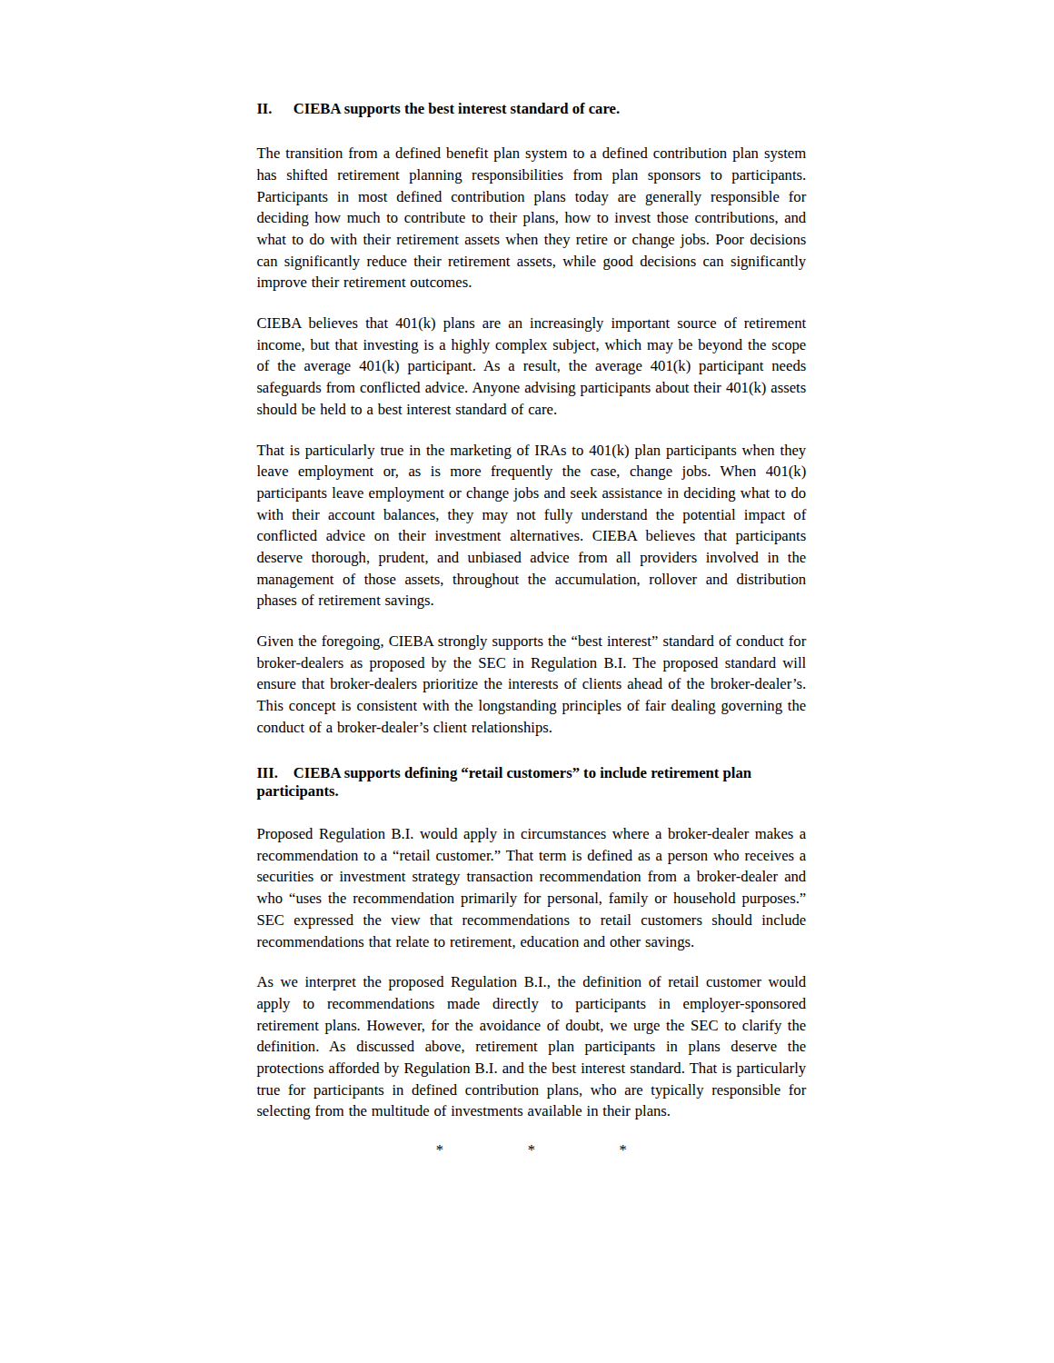II. CIEBA supports the best interest standard of care.
The transition from a defined benefit plan system to a defined contribution plan system has shifted retirement planning responsibilities from plan sponsors to participants. Participants in most defined contribution plans today are generally responsible for deciding how much to contribute to their plans, how to invest those contributions, and what to do with their retirement assets when they retire or change jobs. Poor decisions can significantly reduce their retirement assets, while good decisions can significantly improve their retirement outcomes.
CIEBA believes that 401(k) plans are an increasingly important source of retirement income, but that investing is a highly complex subject, which may be beyond the scope of the average 401(k) participant. As a result, the average 401(k) participant needs safeguards from conflicted advice. Anyone advising participants about their 401(k) assets should be held to a best interest standard of care.
That is particularly true in the marketing of IRAs to 401(k) plan participants when they leave employment or, as is more frequently the case, change jobs. When 401(k) participants leave employment or change jobs and seek assistance in deciding what to do with their account balances, they may not fully understand the potential impact of conflicted advice on their investment alternatives. CIEBA believes that participants deserve thorough, prudent, and unbiased advice from all providers involved in the management of those assets, throughout the accumulation, rollover and distribution phases of retirement savings.
Given the foregoing, CIEBA strongly supports the “best interest” standard of conduct for broker-dealers as proposed by the SEC in Regulation B.I. The proposed standard will ensure that broker-dealers prioritize the interests of clients ahead of the broker-dealer’s. This concept is consistent with the longstanding principles of fair dealing governing the conduct of a broker-dealer’s client relationships.
III. CIEBA supports defining “retail customers” to include retirement plan participants.
Proposed Regulation B.I. would apply in circumstances where a broker-dealer makes a recommendation to a “retail customer.” That term is defined as a person who receives a securities or investment strategy transaction recommendation from a broker-dealer and who “uses the recommendation primarily for personal, family or household purposes.” SEC expressed the view that recommendations to retail customers should include recommendations that relate to retirement, education and other savings.
As we interpret the proposed Regulation B.I., the definition of retail customer would apply to recommendations made directly to participants in employer-sponsored retirement plans. However, for the avoidance of doubt, we urge the SEC to clarify the definition. As discussed above, retirement plan participants in plans deserve the protections afforded by Regulation B.I. and the best interest standard. That is particularly true for participants in defined contribution plans, who are typically responsible for selecting from the multitude of investments available in their plans.
***